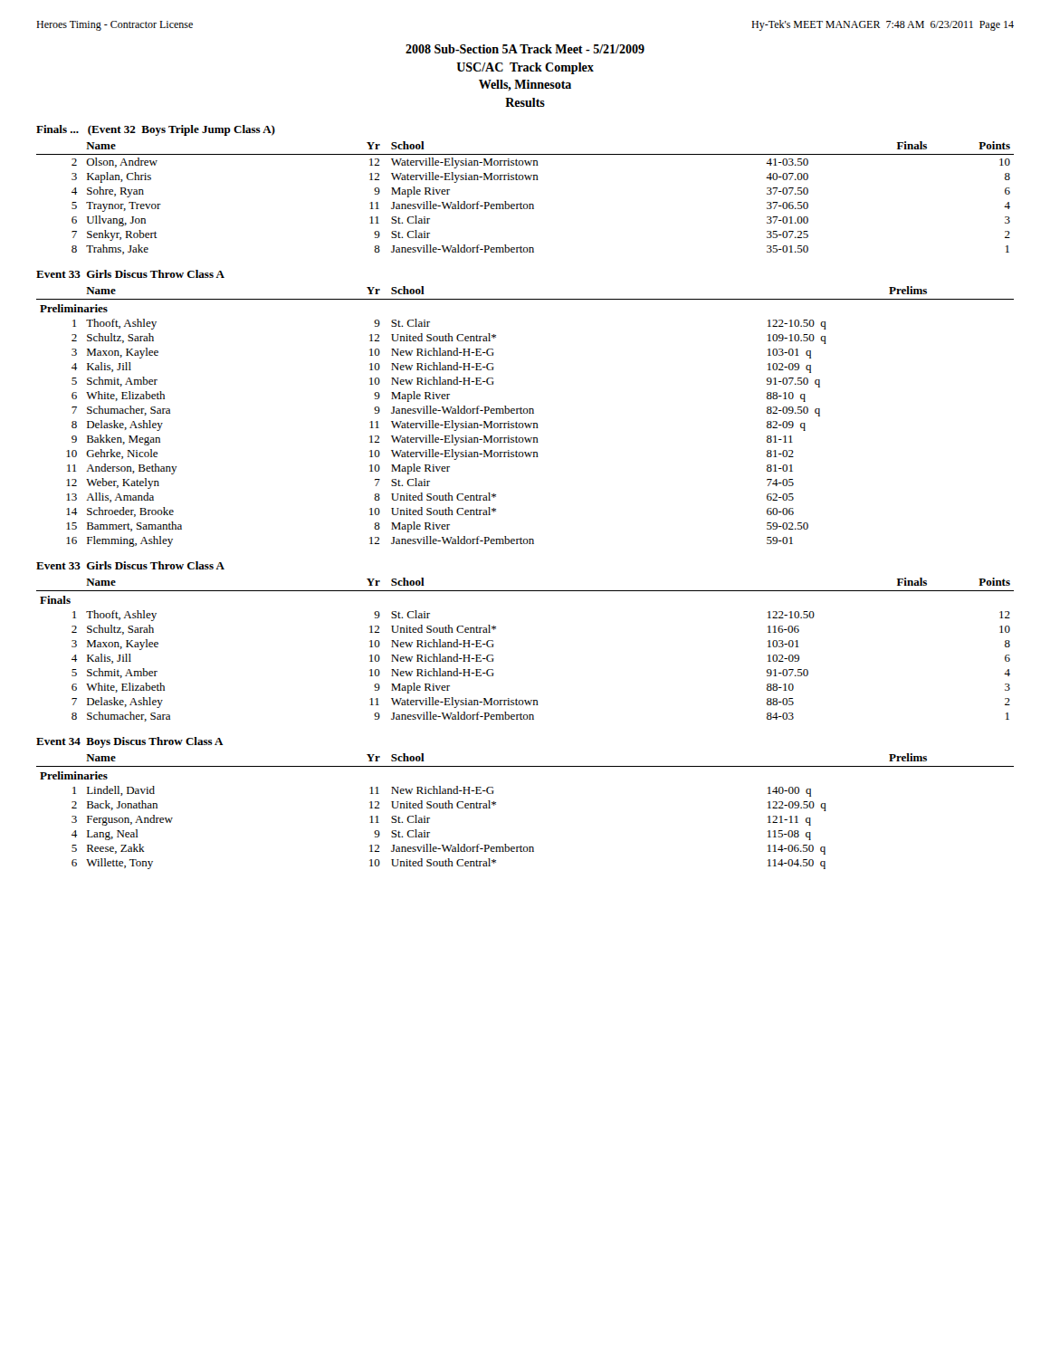Heroes Timing - Contractor License Hy-Tek's MEET MANAGER 7:48 AM 6/23/2011 Page 14
2008 Sub-Section 5A Track Meet - 5/21/2009
USC/AC Track Complex
Wells, Minnesota
Results
Finals ... (Event 32 Boys Triple Jump Class A)
| | Name | Yr | School | Finals | Points |
| --- | --- | --- | --- | --- | --- |
| 2 | Olson, Andrew | 12 | Waterville-Elysian-Morristown | 41-03.50 | 10 |
| 3 | Kaplan, Chris | 12 | Waterville-Elysian-Morristown | 40-07.00 | 8 |
| 4 | Sohre, Ryan | 9 | Maple River | 37-07.50 | 6 |
| 5 | Traynor, Trevor | 11 | Janesville-Waldorf-Pemberton | 37-06.50 | 4 |
| 6 | Ullvang, Jon | 11 | St. Clair | 37-01.00 | 3 |
| 7 | Senkyr, Robert | 9 | St. Clair | 35-07.25 | 2 |
| 8 | Trahms, Jake | 8 | Janesville-Waldorf-Pemberton | 35-01.50 | 1 |
Event 33 Girls Discus Throw Class A
| | Name | Yr | School | Prelims | |
| --- | --- | --- | --- | --- | --- |
| Preliminaries |
| 1 | Thooft, Ashley | 9 | St. Clair | 122-10.50 q | |
| 2 | Schultz, Sarah | 12 | United South Central* | 109-10.50 q | |
| 3 | Maxon, Kaylee | 10 | New Richland-H-E-G | 103-01 q | |
| 4 | Kalis, Jill | 10 | New Richland-H-E-G | 102-09 q | |
| 5 | Schmit, Amber | 10 | New Richland-H-E-G | 91-07.50 q | |
| 6 | White, Elizabeth | 9 | Maple River | 88-10 q | |
| 7 | Schumacher, Sara | 9 | Janesville-Waldorf-Pemberton | 82-09.50 q | |
| 8 | Delaske, Ashley | 11 | Waterville-Elysian-Morristown | 82-09 q | |
| 9 | Bakken, Megan | 12 | Waterville-Elysian-Morristown | 81-11 | |
| 10 | Gehrke, Nicole | 10 | Waterville-Elysian-Morristown | 81-02 | |
| 11 | Anderson, Bethany | 10 | Maple River | 81-01 | |
| 12 | Weber, Katelyn | 7 | St. Clair | 74-05 | |
| 13 | Allis, Amanda | 8 | United South Central* | 62-05 | |
| 14 | Schroeder, Brooke | 10 | United South Central* | 60-06 | |
| 15 | Bammert, Samantha | 8 | Maple River | 59-02.50 | |
| 16 | Flemming, Ashley | 12 | Janesville-Waldorf-Pemberton | 59-01 | |
Event 33 Girls Discus Throw Class A
| | Name | Yr | School | Finals | Points |
| --- | --- | --- | --- | --- | --- |
| Finals |
| 1 | Thooft, Ashley | 9 | St. Clair | 122-10.50 | 12 |
| 2 | Schultz, Sarah | 12 | United South Central* | 116-06 | 10 |
| 3 | Maxon, Kaylee | 10 | New Richland-H-E-G | 103-01 | 8 |
| 4 | Kalis, Jill | 10 | New Richland-H-E-G | 102-09 | 6 |
| 5 | Schmit, Amber | 10 | New Richland-H-E-G | 91-07.50 | 4 |
| 6 | White, Elizabeth | 9 | Maple River | 88-10 | 3 |
| 7 | Delaske, Ashley | 11 | Waterville-Elysian-Morristown | 88-05 | 2 |
| 8 | Schumacher, Sara | 9 | Janesville-Waldorf-Pemberton | 84-03 | 1 |
Event 34 Boys Discus Throw Class A
| | Name | Yr | School | Prelims | |
| --- | --- | --- | --- | --- | --- |
| Preliminaries |
| 1 | Lindell, David | 11 | New Richland-H-E-G | 140-00 q | |
| 2 | Back, Jonathan | 12 | United South Central* | 122-09.50 q | |
| 3 | Ferguson, Andrew | 11 | St. Clair | 121-11 q | |
| 4 | Lang, Neal | 9 | St. Clair | 115-08 q | |
| 5 | Reese, Zakk | 12 | Janesville-Waldorf-Pemberton | 114-06.50 q | |
| 6 | Willette, Tony | 10 | United South Central* | 114-04.50 q | |